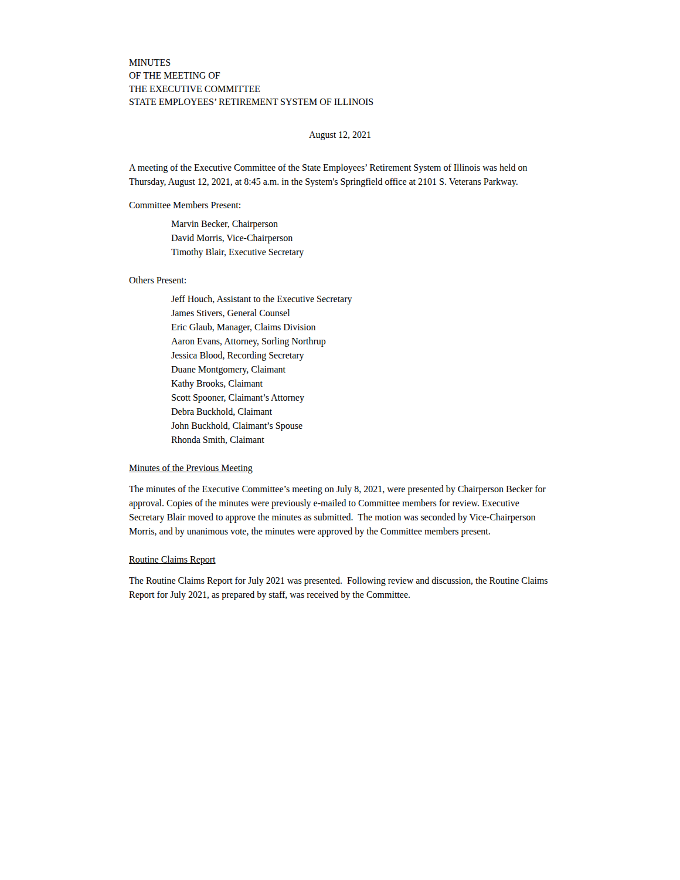MINUTES
OF THE MEETING OF
THE EXECUTIVE COMMITTEE
STATE EMPLOYEES’ RETIREMENT SYSTEM OF ILLINOIS
August 12, 2021
A meeting of the Executive Committee of the State Employees’ Retirement System of Illinois was held on Thursday, August 12, 2021, at 8:45 a.m. in the System's Springfield office at 2101 S. Veterans Parkway.
Committee Members Present:
Marvin Becker, Chairperson
David Morris, Vice-Chairperson
Timothy Blair, Executive Secretary
Others Present:
Jeff Houch, Assistant to the Executive Secretary
James Stivers, General Counsel
Eric Glaub, Manager, Claims Division
Aaron Evans, Attorney, Sorling Northrup
Jessica Blood, Recording Secretary
Duane Montgomery, Claimant
Kathy Brooks, Claimant
Scott Spooner, Claimant’s Attorney
Debra Buckhold, Claimant
John Buckhold, Claimant’s Spouse
Rhonda Smith, Claimant
Minutes of the Previous Meeting
The minutes of the Executive Committee’s meeting on July 8, 2021, were presented by Chairperson Becker for approval. Copies of the minutes were previously e-mailed to Committee members for review. Executive Secretary Blair moved to approve the minutes as submitted. The motion was seconded by Vice-Chairperson Morris, and by unanimous vote, the minutes were approved by the Committee members present.
Routine Claims Report
The Routine Claims Report for July 2021 was presented. Following review and discussion, the Routine Claims Report for July 2021, as prepared by staff, was received by the Committee.